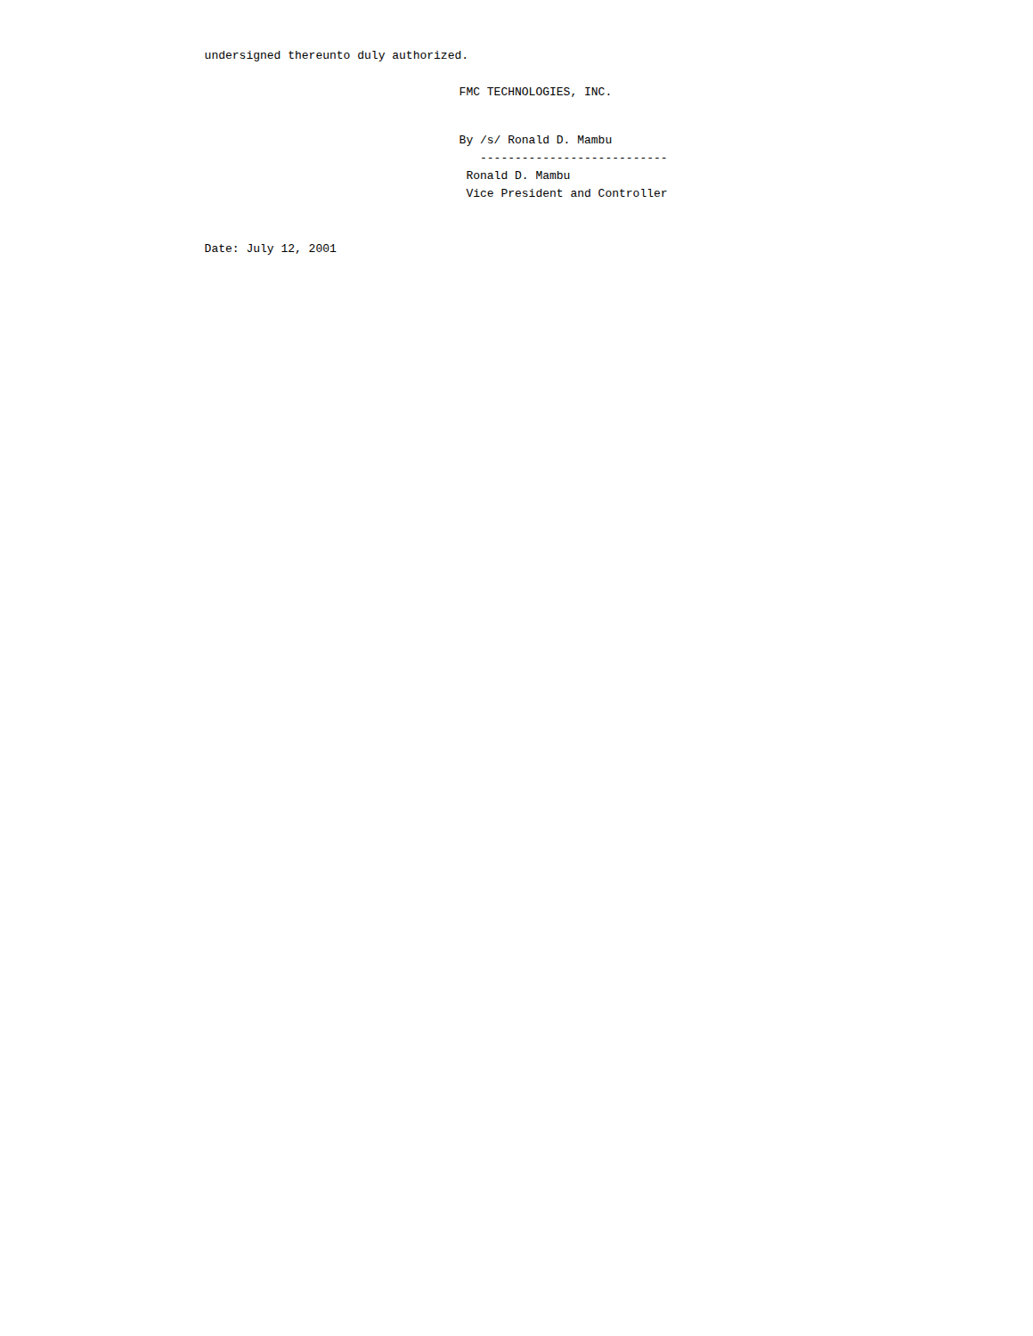undersigned thereunto duly authorized.
FMC TECHNOLOGIES, INC.
By /s/ Ronald D. Mambu
---------------------------
Ronald D. Mambu
Vice President and Controller
Date: July 12, 2001